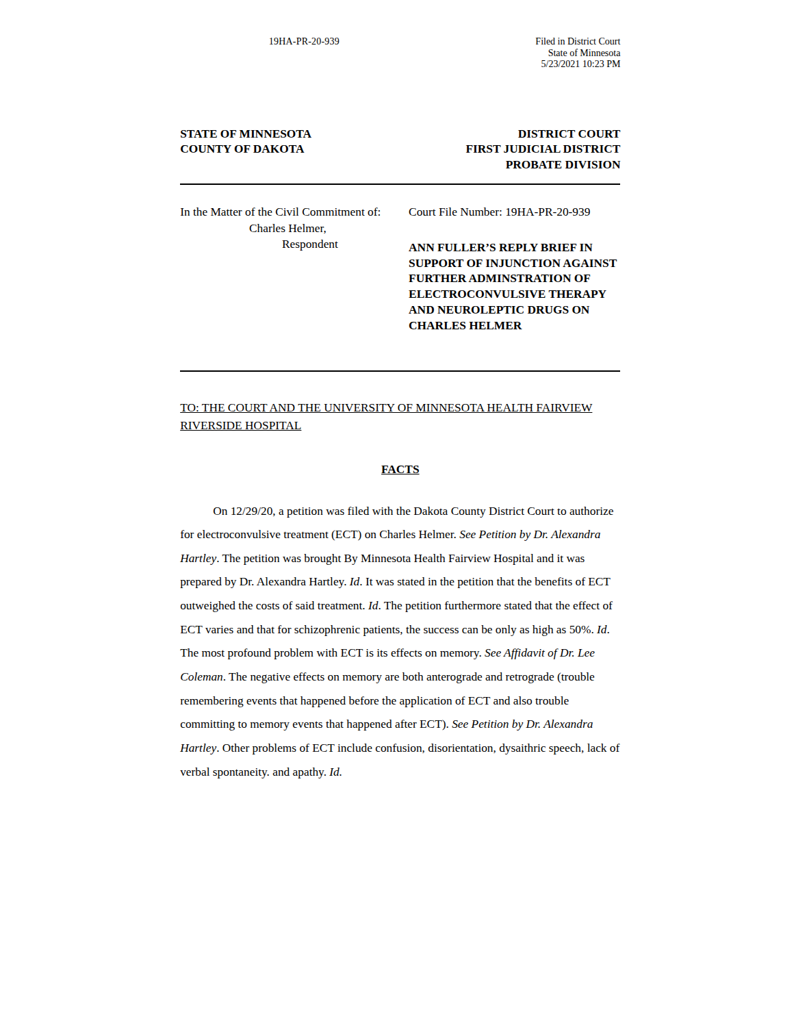19HA-PR-20-939
Filed in District Court
State of Minnesota
5/23/2021 10:23 PM
STATE OF MINNESOTA
COUNTY OF DAKOTA
DISTRICT COURT
FIRST JUDICIAL DISTRICT
PROBATE DIVISION
In the Matter of the Civil Commitment of:
Charles Helmer,
Respondent
Court File Number: 19HA-PR-20-939
ANN FULLER’S REPLY BRIEF IN SUPPORT OF INJUNCTION AGAINST FURTHER ADMINSTRATION OF ELECTROCONVULSIVE THERAPY AND NEUROLEPTIC DRUGS ON CHARLES HELMER
TO: THE COURT AND THE UNIVERSITY OF MINNESOTA HEALTH FAIRVIEW RIVERSIDE HOSPITAL
FACTS
On 12/29/20, a petition was filed with the Dakota County District Court to authorize for electroconvulsive treatment (ECT) on Charles Helmer. See Petition by Dr. Alexandra Hartley. The petition was brought By Minnesota Health Fairview Hospital and it was prepared by Dr. Alexandra Hartley. Id. It was stated in the petition that the benefits of ECT outweighed the costs of said treatment. Id. The petition furthermore stated that the effect of ECT varies and that for schizophrenic patients, the success can be only as high as 50%. Id. The most profound problem with ECT is its effects on memory. See Affidavit of Dr. Lee Coleman. The negative effects on memory are both anterograde and retrograde (trouble remembering events that happened before the application of ECT and also trouble committing to memory events that happened after ECT). See Petition by Dr. Alexandra Hartley. Other problems of ECT include confusion, disorientation, dysaithric speech, lack of verbal spontaneity. and apathy. Id.